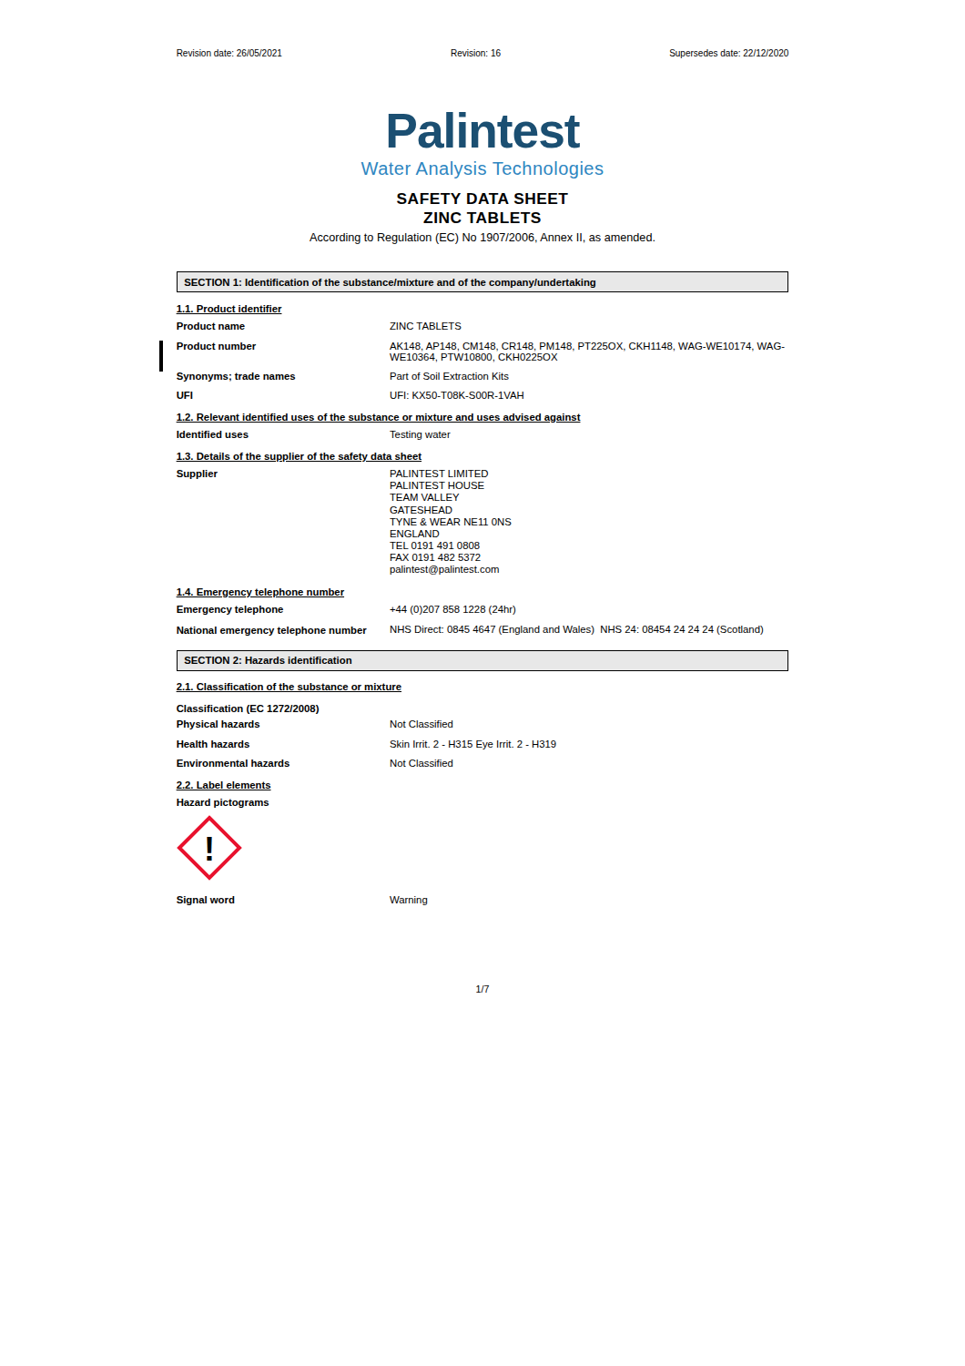Revision date: 26/05/2021
Revision: 16
Supersedes date: 22/12/2020
Palintest
Water Analysis Technologies
SAFETY DATA SHEET
ZINC TABLETS
According to Regulation (EC) No 1907/2006, Annex II, as amended.
SECTION 1: Identification of the substance/mixture and of the company/undertaking
1.1. Product identifier
Product name
ZINC TABLETS
Product number
AK148, AP148, CM148, CR148, PM148, PT225OX, CKH1148, WAG-WE10174, WAG-WE10364, PTW10800, CKH0225OX
Synonyms; trade names
Part of Soil Extraction Kits
UFI
UFI: KX50-T08K-S00R-1VAH
1.2. Relevant identified uses of the substance or mixture and uses advised against
Identified uses
Testing water
1.3. Details of the supplier of the safety data sheet
Supplier
PALINTEST LIMITED
PALINTEST HOUSE
TEAM VALLEY
GATESHEAD
TYNE & WEAR NE11 0NS
ENGLAND
TEL 0191 491 0808
FAX 0191 482 5372
palintest@palintest.com
1.4. Emergency telephone number
Emergency telephone
+44 (0)207 858 1228 (24hr)
National emergency telephone number
NHS Direct: 0845 4647 (England and Wales) NHS 24: 08454 24 24 24 (Scotland)
SECTION 2: Hazards identification
2.1. Classification of the substance or mixture
Classification (EC 1272/2008)
Physical hazards
Not Classified
Health hazards
Skin Irrit. 2 - H315 Eye Irrit. 2 - H319
Environmental hazards
Not Classified
2.2. Label elements
Hazard pictograms
!
Signal word
Warning
1/7